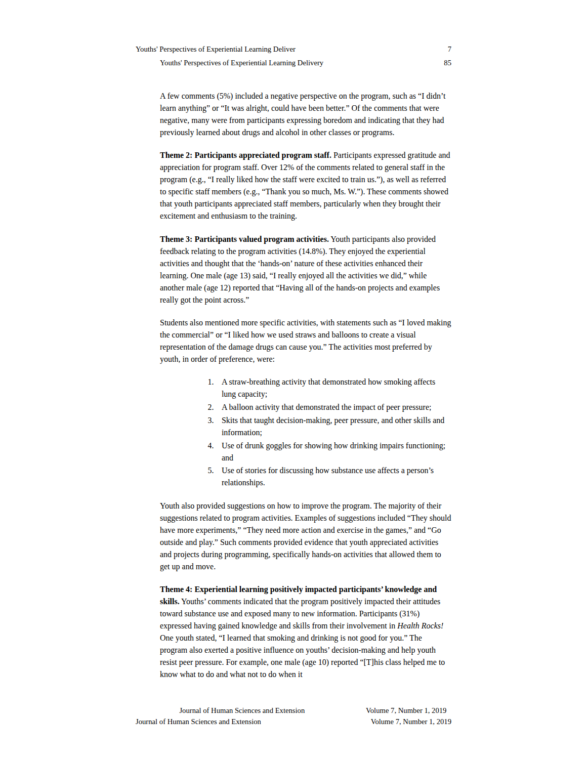Youths' Perspectives of Experiential Learning Deliver 7
Youths' Perspectives of Experiential Learning Delivery 85
A few comments (5%) included a negative perspective on the program, such as “I didn’t learn anything” or “It was alright, could have been better.” Of the comments that were negative, many were from participants expressing boredom and indicating that they had previously learned about drugs and alcohol in other classes or programs.
Theme 2: Participants appreciated program staff. Participants expressed gratitude and appreciation for program staff. Over 12% of the comments related to general staff in the program (e.g., “I really liked how the staff were excited to train us.”), as well as referred to specific staff members (e.g., “Thank you so much, Ms. W.”). These comments showed that youth participants appreciated staff members, particularly when they brought their excitement and enthusiasm to the training.
Theme 3: Participants valued program activities. Youth participants also provided feedback relating to the program activities (14.8%). They enjoyed the experiential activities and thought that the ‘hands-on’ nature of these activities enhanced their learning. One male (age 13) said, “I really enjoyed all the activities we did,” while another male (age 12) reported that “Having all of the hands-on projects and examples really got the point across.”
Students also mentioned more specific activities, with statements such as “I loved making the commercial” or “I liked how we used straws and balloons to create a visual representation of the damage drugs can cause you.” The activities most preferred by youth, in order of preference, were:
A straw-breathing activity that demonstrated how smoking affects lung capacity;
A balloon activity that demonstrated the impact of peer pressure;
Skits that taught decision-making, peer pressure, and other skills and information;
Use of drunk goggles for showing how drinking impairs functioning; and
Use of stories for discussing how substance use affects a person’s relationships.
Youth also provided suggestions on how to improve the program. The majority of their suggestions related to program activities. Examples of suggestions included “They should have more experiments,” “They need more action and exercise in the games,” and “Go outside and play.” Such comments provided evidence that youth appreciated activities and projects during programming, specifically hands-on activities that allowed them to get up and move.
Theme 4: Experiential learning positively impacted participants’ knowledge and skills. Youths’ comments indicated that the program positively impacted their attitudes toward substance use and exposed many to new information. Participants (31%) expressed having gained knowledge and skills from their involvement in Health Rocks! One youth stated, “I learned that smoking and drinking is not good for you.” The program also exerted a positive influence on youths’ decision-making and help youth resist peer pressure. For example, one male (age 10) reported “[T]his class helped me to know what to do and what not to do when it
Journal of Human Sciences and Extension Volume 7, Number 1, 2019
Journal of Human Sciences and Extension Volume 7, Number 1, 2019